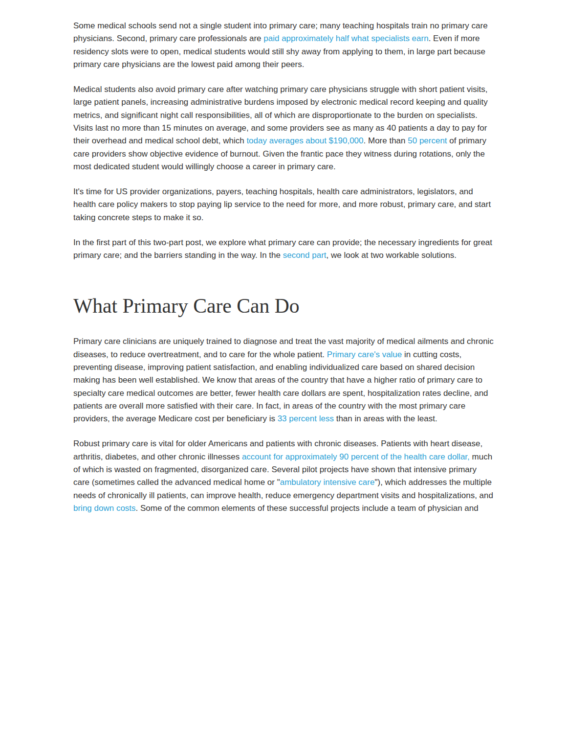Some medical schools send not a single student into primary care; many teaching hospitals train no primary care physicians. Second, primary care professionals are paid approximately half what specialists earn. Even if more residency slots were to open, medical students would still shy away from applying to them, in large part because primary care physicians are the lowest paid among their peers.
Medical students also avoid primary care after watching primary care physicians struggle with short patient visits, large patient panels, increasing administrative burdens imposed by electronic medical record keeping and quality metrics, and significant night call responsibilities, all of which are disproportionate to the burden on specialists. Visits last no more than 15 minutes on average, and some providers see as many as 40 patients a day to pay for their overhead and medical school debt, which today averages about $190,000. More than 50 percent of primary care providers show objective evidence of burnout. Given the frantic pace they witness during rotations, only the most dedicated student would willingly choose a career in primary care.
It's time for US provider organizations, payers, teaching hospitals, health care administrators, legislators, and health care policy makers to stop paying lip service to the need for more, and more robust, primary care, and start taking concrete steps to make it so.
In the first part of this two-part post, we explore what primary care can provide; the necessary ingredients for great primary care; and the barriers standing in the way. In the second part, we look at two workable solutions.
What Primary Care Can Do
Primary care clinicians are uniquely trained to diagnose and treat the vast majority of medical ailments and chronic diseases, to reduce overtreatment, and to care for the whole patient. Primary care's value in cutting costs, preventing disease, improving patient satisfaction, and enabling individualized care based on shared decision making has been well established. We know that areas of the country that have a higher ratio of primary care to specialty care medical outcomes are better, fewer health care dollars are spent, hospitalization rates decline, and patients are overall more satisfied with their care. In fact, in areas of the country with the most primary care providers, the average Medicare cost per beneficiary is 33 percent less than in areas with the least.
Robust primary care is vital for older Americans and patients with chronic diseases. Patients with heart disease, arthritis, diabetes, and other chronic illnesses account for approximately 90 percent of the health care dollar, much of which is wasted on fragmented, disorganized care. Several pilot projects have shown that intensive primary care (sometimes called the advanced medical home or "ambulatory intensive care"), which addresses the multiple needs of chronically ill patients, can improve health, reduce emergency department visits and hospitalizations, and bring down costs. Some of the common elements of these successful projects include a team of physician and